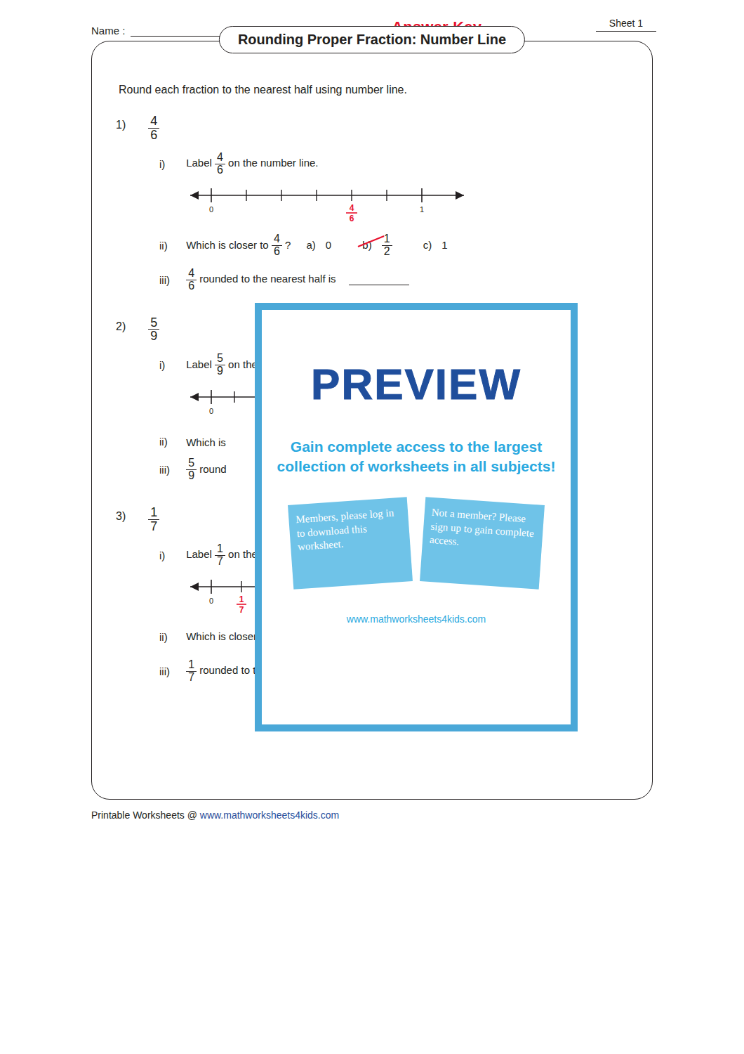Name :
Answer Key
Rounding Proper Fraction: Number Line
Sheet 1
Round each fraction to the nearest half using number line.
1) 46
i) Label 46 on the number line.
0 1 4 6
ii) Which is closer to 46 ? a) 0 b) 12 c) 1
iii) 46 rounded to the nearest half is
2) 59
i) Label 59 on the number line.
0
ii) Which is 0
iii) 59 round
3) 17
i) Label 17 on the number line.
0 1 1 7
ii) Which is closer to 17 ? a) 0 b) 1 c) 12
iii) 17 rounded to the nearest half is 0
PREVIEW
Gain complete access to the largest collection of worksheets in all subjects!
Members, please log in to download this worksheet.
Not a member? Please sign up to gain complete access.
www.mathworksheets4kids.com
Printable Worksheets @ www.mathworksheets4kids.com